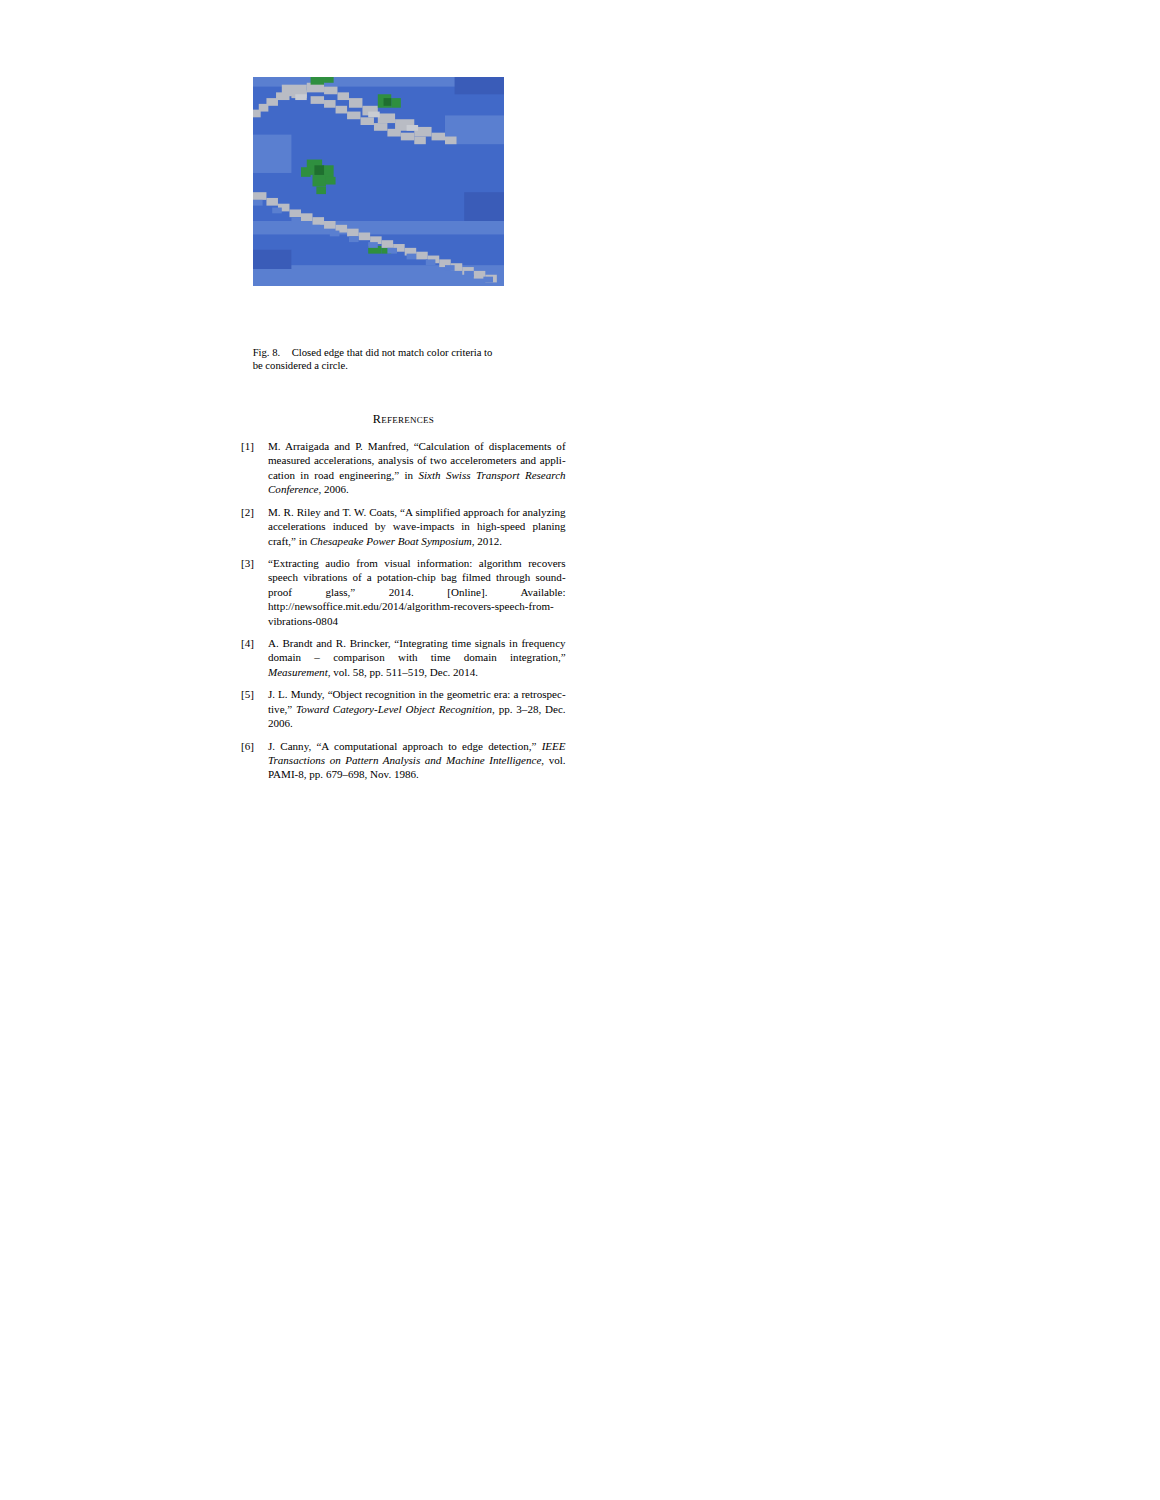Fig. 8. Closed edge that did not match color criteria to be considered a circle.
References
[1] M. Arraigada and P. Manfred, “Calculation of displacements of measured accelerations, analysis of two accelerometers and application in road engineering,” in Sixth Swiss Transport Research Conference, 2006.
[2] M. R. Riley and T. W. Coats, “A simplified approach for analyzing accelerations induced by wave-impacts in high-speed planing craft,” in Chesapeake Power Boat Symposium, 2012.
[3]“Extracting audio from visual information: algorithm recovers speech vibrations of a potation-chip bag filmed through soundproof glass,” 2014. [Online]. Available: http://newsoffice.mit.edu/2014/algorithm-recovers-speech-from-vibrations-0804
[4] A. Brandt and R. Brincker, “Integrating time signals in frequency domain – comparison with time domain integration,” Measurement, vol. 58, pp. 511–519, Dec. 2014.
[5] J. L. Mundy, “Object recognition in the geometric era: a retrospective,” Toward Category-Level Object Recognition, pp. 3–28, Dec. 2006.
[6] J. Canny, “A computational approach to edge detection,” IEEE Transactions on Pattern Analysis and Machine Intelligence, vol. PAMI-8, pp. 679–698, Nov. 1986.